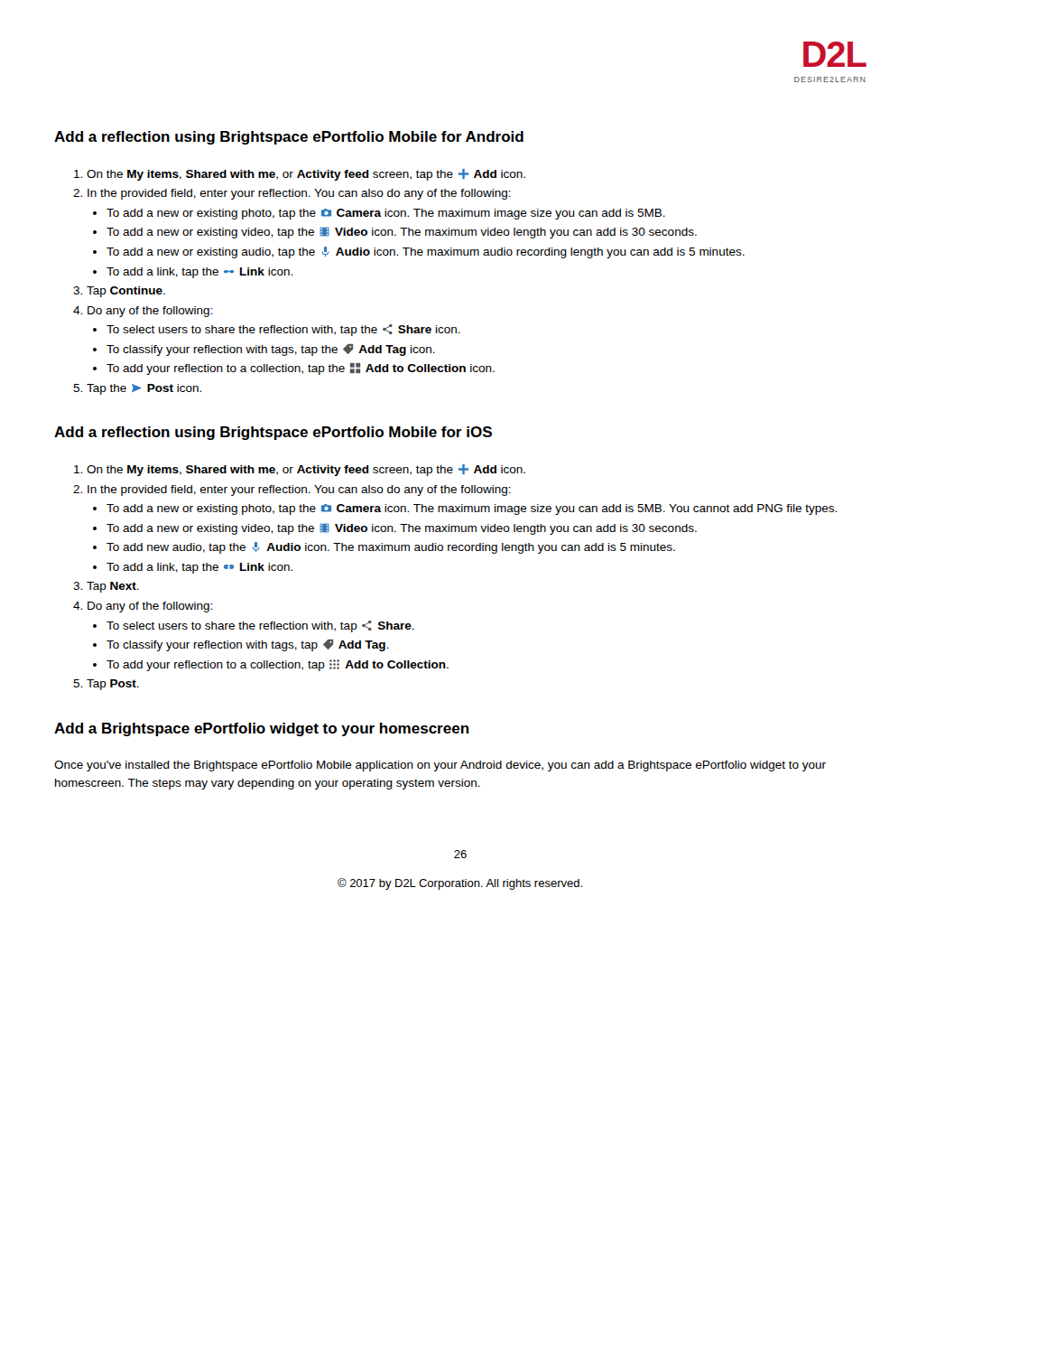D2L
DESIRE2LEARN
Add a reflection using Brightspace ePortfolio Mobile for Android
On the My items, Shared with me, or Activity feed screen, tap the Add icon.
In the provided field, enter your reflection. You can also do any of the following:
To add a new or existing photo, tap the Camera icon. The maximum image size you can add is 5MB.
To add a new or existing video, tap the Video icon. The maximum video length you can add is 30 seconds.
To add a new or existing audio, tap the Audio icon. The maximum audio recording length you can add is 5 minutes.
To add a link, tap the Link icon.
Tap Continue.
Do any of the following:
To select users to share the reflection with, tap the Share icon.
To classify your reflection with tags, tap the Add Tag icon.
To add your reflection to a collection, tap the Add to Collection icon.
Tap the Post icon.
Add a reflection using Brightspace ePortfolio Mobile for iOS
On the My items, Shared with me, or Activity feed screen, tap the Add icon.
In the provided field, enter your reflection. You can also do any of the following:
To add a new or existing photo, tap the Camera icon. The maximum image size you can add is 5MB. You cannot add PNG file types.
To add a new or existing video, tap the Video icon. The maximum video length you can add is 30 seconds.
To add new audio, tap the Audio icon. The maximum audio recording length you can add is 5 minutes.
To add a link, tap the Link icon.
Tap Next.
Do any of the following:
To select users to share the reflection with, tap Share.
To classify your reflection with tags, tap Add Tag.
To add your reflection to a collection, tap Add to Collection.
Tap Post.
Add a Brightspace ePortfolio widget to your homescreen
Once you've installed the Brightspace ePortfolio Mobile application on your Android device, you can add a Brightspace ePortfolio widget to your homescreen. The steps may vary depending on your operating system version.
26
© 2017 by D2L Corporation. All rights reserved.